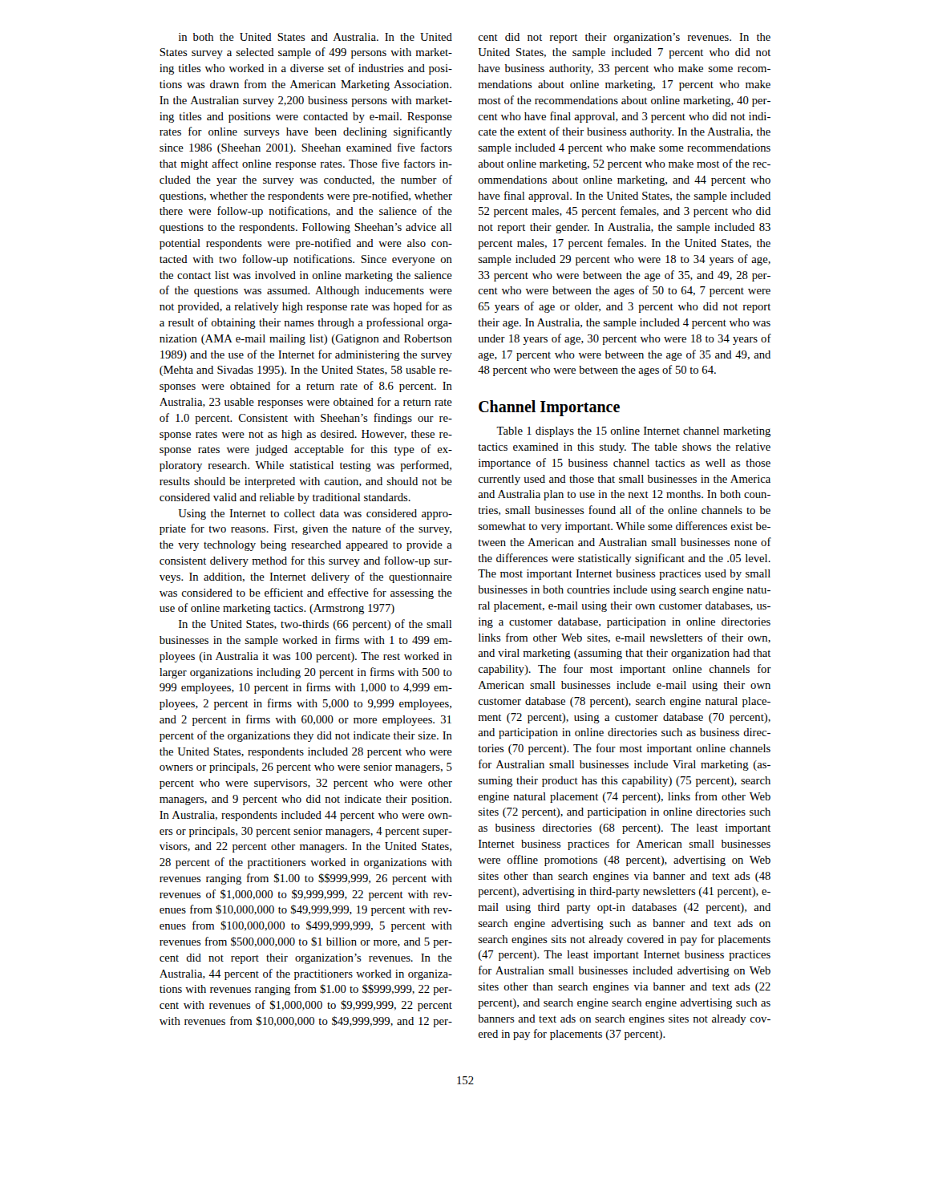in both the United States and Australia. In the United States survey a selected sample of 499 persons with marketing titles who worked in a diverse set of industries and positions was drawn from the American Marketing Association. In the Australian survey 2,200 business persons with marketing titles and positions were contacted by e-mail. Response rates for online surveys have been declining significantly since 1986 (Sheehan 2001). Sheehan examined five factors that might affect online response rates. Those five factors included the year the survey was conducted, the number of questions, whether the respondents were pre-notified, whether there were follow-up notifications, and the salience of the questions to the respondents. Following Sheehan’s advice all potential respondents were pre-notified and were also contacted with two follow-up notifications. Since everyone on the contact list was involved in online marketing the salience of the questions was assumed. Although inducements were not provided, a relatively high response rate was hoped for as a result of obtaining their names through a professional organization (AMA e-mail mailing list) (Gatignon and Robertson 1989) and the use of the Internet for administering the survey (Mehta and Sivadas 1995). In the United States, 58 usable responses were obtained for a return rate of 8.6 percent. In Australia, 23 usable responses were obtained for a return rate of 1.0 percent. Consistent with Sheehan’s findings our response rates were not as high as desired. However, these response rates were judged acceptable for this type of exploratory research. While statistical testing was performed, results should be interpreted with caution, and should not be considered valid and reliable by traditional standards.
Using the Internet to collect data was considered appropriate for two reasons. First, given the nature of the survey, the very technology being researched appeared to provide a consistent delivery method for this survey and follow-up surveys. In addition, the Internet delivery of the questionnaire was considered to be efficient and effective for assessing the use of online marketing tactics. (Armstrong 1977)
In the United States, two-thirds (66 percent) of the small businesses in the sample worked in firms with 1 to 499 employees (in Australia it was 100 percent). The rest worked in larger organizations including 20 percent in firms with 500 to 999 employees, 10 percent in firms with 1,000 to 4,999 employees, 2 percent in firms with 5,000 to 9,999 employees, and 2 percent in firms with 60,000 or more employees. 31 percent of the organizations they did not indicate their size. In the United States, respondents included 28 percent who were owners or principals, 26 percent who were senior managers, 5 percent who were supervisors, 32 percent who were other managers, and 9 percent who did not indicate their position. In Australia, respondents included 44 percent who were owners or principals, 30 percent senior managers, 4 percent supervisors, and 22 percent other managers. In the United States, 28 percent of the practitioners worked in organizations with revenues ranging from $1.00 to $$999,999, 26 percent with revenues of $1,000,000 to $9,999,999, 22 percent with revenues from $10,000,000 to $49,999,999, 19 percent with revenues from $100,000,000 to $499,999,999, 5 percent with revenues from $500,000,000 to $1 billion or more, and 5 percent did not report their organization’s revenues. In the Australia, 44 percent of the practitioners worked in organizations with revenues ranging from $1.00 to $$999,999, 22 percent with revenues of $1,000,000 to $9,999,999, 22 percent with revenues from $10,000,000 to $49,999,999, and 12 percent did not report their organization’s revenues. In the United States, the sample included 7 percent who did not have business authority, 33 percent who make some recommendations about online marketing, 17 percent who make most of the recommendations about online marketing, 40 percent who have final approval, and 3 percent who did not indicate the extent of their business authority. In the Australia, the sample included 4 percent who make some recommendations about online marketing, 52 percent who make most of the recommendations about online marketing, and 44 percent who have final approval. In the United States, the sample included 52 percent males, 45 percent females, and 3 percent who did not report their gender. In Australia, the sample included 83 percent males, 17 percent females. In the United States, the sample included 29 percent who were 18 to 34 years of age, 33 percent who were between the age of 35, and 49, 28 percent who were between the ages of 50 to 64, 7 percent were 65 years of age or older, and 3 percent who did not report their age. In Australia, the sample included 4 percent who was under 18 years of age, 30 percent who were 18 to 34 years of age, 17 percent who were between the age of 35 and 49, and 48 percent who were between the ages of 50 to 64.
Channel Importance
Table 1 displays the 15 online Internet channel marketing tactics examined in this study. The table shows the relative importance of 15 business channel tactics as well as those currently used and those that small businesses in the America and Australia plan to use in the next 12 months. In both countries, small businesses found all of the online channels to be somewhat to very important. While some differences exist between the American and Australian small businesses none of the differences were statistically significant and the .05 level. The most important Internet business practices used by small businesses in both countries include using search engine natural placement, e-mail using their own customer databases, using a customer database, participation in online directories links from other Web sites, e-mail newsletters of their own, and viral marketing (assuming that their organization had that capability). The four most important online channels for American small businesses include e-mail using their own customer database (78 percent), search engine natural placement (72 percent), using a customer database (70 percent), and participation in online directories such as business directories (70 percent). The four most important online channels for Australian small businesses include Viral marketing (assuming their product has this capability) (75 percent), search engine natural placement (74 percent), links from other Web sites (72 percent), and participation in online directories such as business directories (68 percent). The least important Internet business practices for American small businesses were offline promotions (48 percent), advertising on Web sites other than search engines via banner and text ads (48 percent), advertising in third-party newsletters (41 percent), e-mail using third party opt-in databases (42 percent), and search engine advertising such as banner and text ads on search engines sits not already covered in pay for placements (47 percent). The least important Internet business practices for Australian small businesses included advertising on Web sites other than search engines via banner and text ads (22 percent), and search engine search engine advertising such as banners and text ads on search engines sites not already covered in pay for placements (37 percent).
152